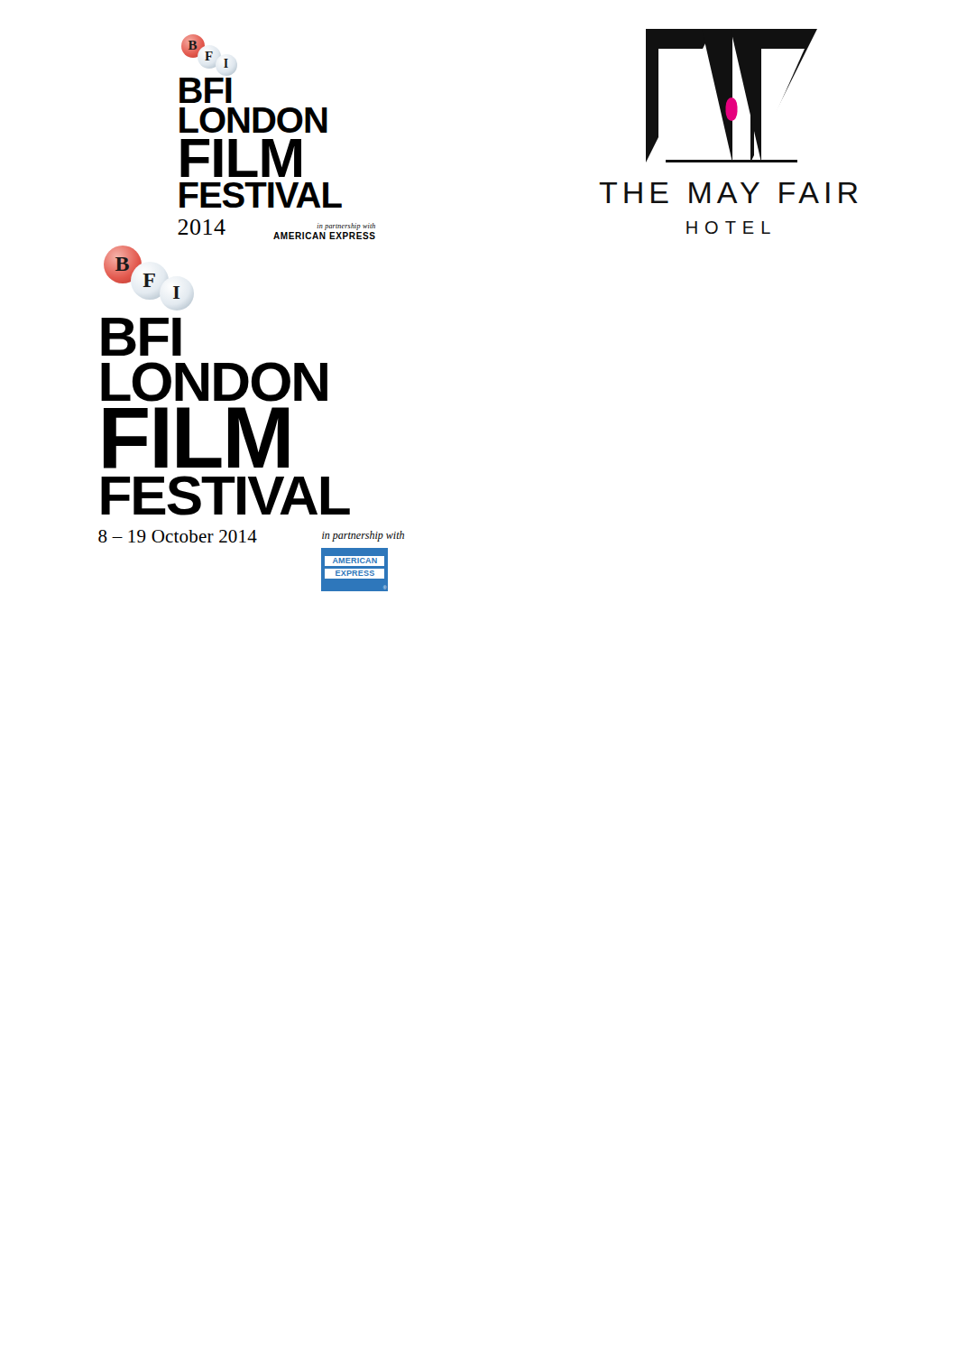B F I
BFI LONDON
FILM
FESTIVAL
2014
in partnership with
AMERICAN EXPRESS
B F I
BFI LONDON
FILM
FESTIVAL
8 – 19 October 2014
in partnership with
AMERICAN
EXPRESS
®
THE MAY FAIR
HOTEL